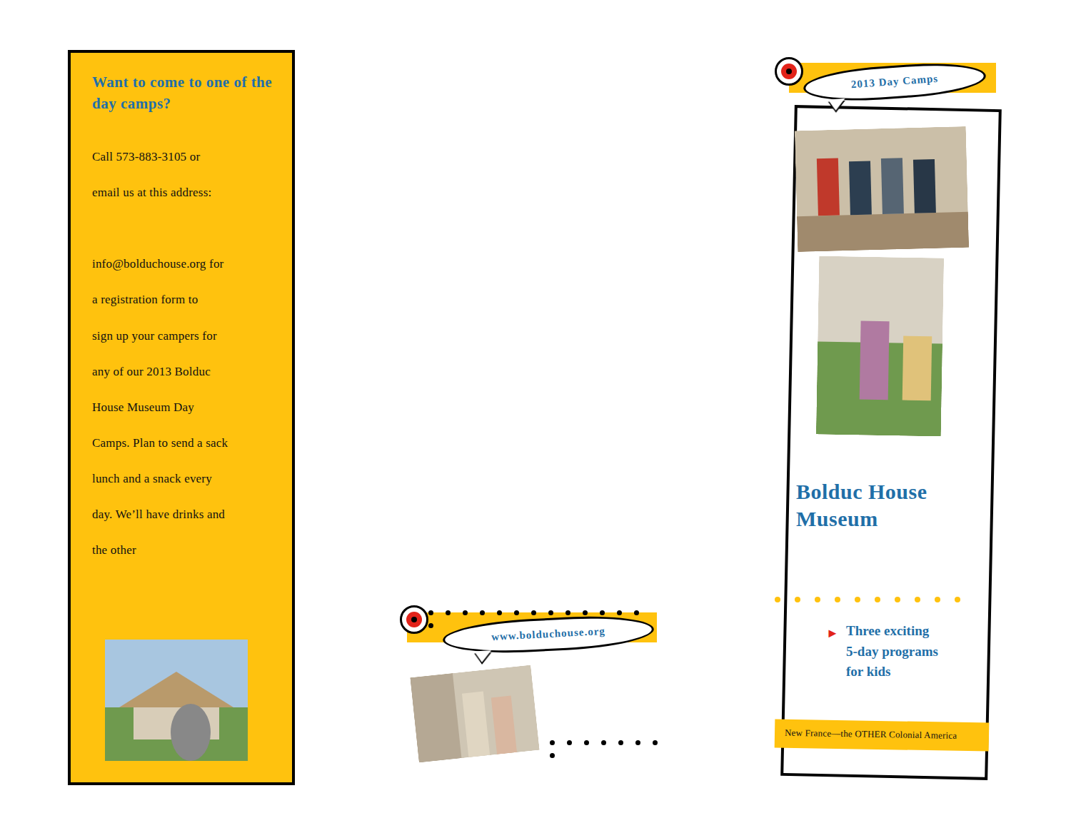Want to come to one of the day camps?
Call 573-883-3105 or
email us at this address:
info@bolduchouse.org for
a registration form to
sign up your campers for
any of our 2013 Bolduc
House Museum Day
Camps. Plan to send a sack
lunch and a snack every
day. We’ll have drinks and
the other
www.bolduchouse.org
2013 Day Camps
Bolduc House
Museum
► Three exciting
5-day programs
for kids
New France—the OTHER Colonial America